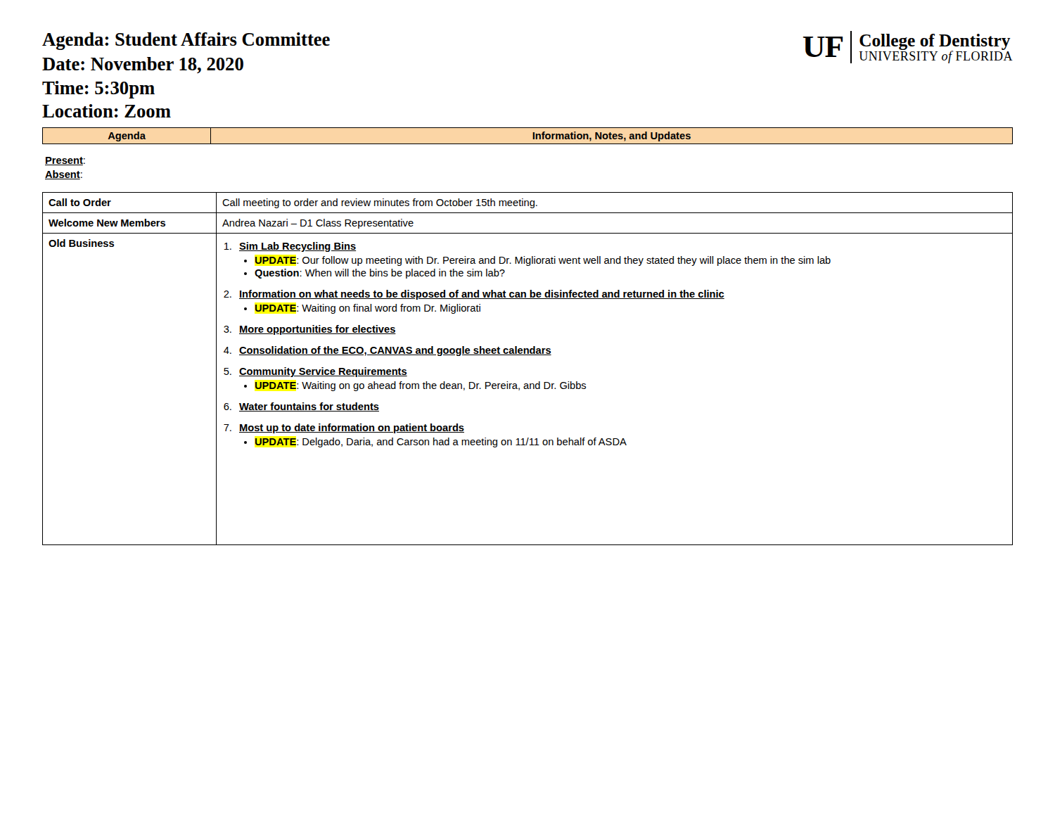Agenda: Student Affairs Committee
Date: November 18, 2020
Time: 5:30pm
Location: Zoom
UF
College of Dentistry
UNIVERSITY of FLORIDA
| Agenda | Information, Notes, and Updates |
Present:
Absent:
| Call to Order | Call meeting to order and review minutes from October 15th meeting. |
| Welcome New Members | Andrea Nazari – D1 Class Representative |
| Old Business | Sim Lab Recycling Bins UPDATE : Our follow up meeting with Dr. Pereira and Dr. Migliorati went well and they stated they will place them in the sim lab Question : When will the bins be placed in the sim lab? Information on what needs to be disposed of and what can be disinfected and returned in the clinic UPDATE : Waiting on final word from Dr. Migliorati More opportunities for electives Consolidation of the ECO, CANVAS and google sheet calendars Community Service Requirements UPDATE : Waiting on go ahead from the dean, Dr. Pereira, and Dr. Gibbs Water fountains for students Most up to date information on patient boards UPDATE : Delgado, Daria, and Carson had a meeting on 11/11 on behalf of ASDA |